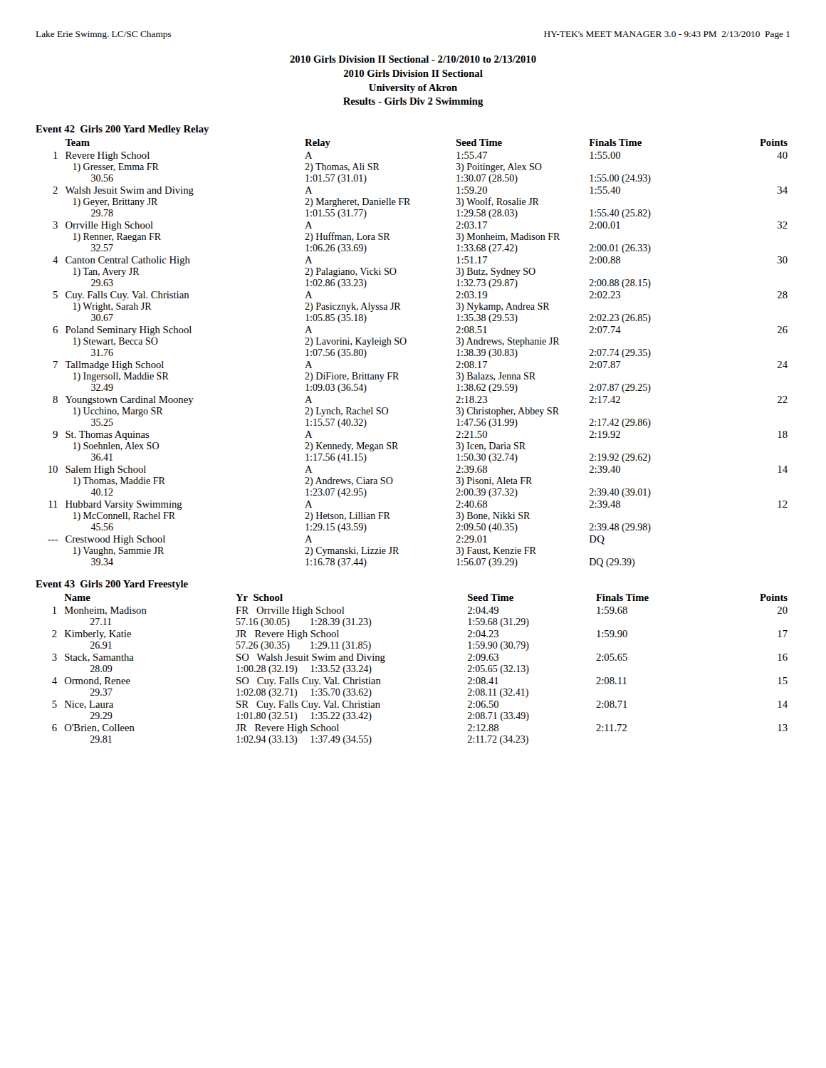Lake Erie Swimng. LC/SC Champs
HY-TEK's MEET MANAGER 3.0 - 9:43 PM 2/13/2010 Page 1
2010 Girls Division II Sectional - 2/10/2010 to 2/13/2010
2010 Girls Division II Sectional
University of Akron
Results - Girls Div 2 Swimming
Event 42 Girls 200 Yard Medley Relay
| | Team | Relay | Seed Time | Finals Time | Points |
| --- | --- | --- | --- | --- | --- |
| 1 | Revere High School | A | 1:55.47 | 1:55.00 | 40 |
| | 1) Gresser, Emma FR | 2) Thomas, Ali SR | 3) Poitinger, Alex SO | |
| | 30.56 | 1:01.57 (31.01) | 1:30.07 (28.50) | 1:55.00 (24.93) | |
| 2 | Walsh Jesuit Swim and Diving | A | 1:59.20 | 1:55.40 | 34 |
| | 1) Geyer, Brittany JR | 2) Margheret, Danielle FR | 3) Woolf, Rosalie JR | |
| | 29.78 | 1:01.55 (31.77) | 1:29.58 (28.03) | 1:55.40 (25.82) | |
| 3 | Orrville High School | A | 2:03.17 | 2:00.01 | 32 |
| | 1) Renner, Raegan FR | 2) Huffman, Lora SR | 3) Monheim, Madison FR | |
| | 32.57 | 1:06.26 (33.69) | 1:33.68 (27.42) | 2:00.01 (26.33) | |
| 4 | Canton Central Catholic High | A | 1:51.17 | 2:00.88 | 30 |
| | 1) Tan, Avery JR | 2) Palagiano, Vicki SO | 3) Butz, Sydney SO | |
| | 29.63 | 1:02.86 (33.23) | 1:32.73 (29.87) | 2:00.88 (28.15) | |
| 5 | Cuy. Falls Cuy. Val. Christian | A | 2:03.19 | 2:02.23 | 28 |
| | 1) Wright, Sarah JR | 2) Pasicznyk, Alyssa JR | 3) Nykamp, Andrea SR | |
| | 30.67 | 1:05.85 (35.18) | 1:35.38 (29.53) | 2:02.23 (26.85) | |
| 6 | Poland Seminary High School | A | 2:08.51 | 2:07.74 | 26 |
| | 1) Stewart, Becca SO | 2) Lavorini, Kayleigh SO | 3) Andrews, Stephanie JR | |
| | 31.76 | 1:07.56 (35.80) | 1:38.39 (30.83) | 2:07.74 (29.35) | |
| 7 | Tallmadge High School | A | 2:08.17 | 2:07.87 | 24 |
| | 1) Ingersoll, Maddie SR | 2) DiFiore, Brittany FR | 3) Balazs, Jenna SR | |
| | 32.49 | 1:09.03 (36.54) | 1:38.62 (29.59) | 2:07.87 (29.25) | |
| 8 | Youngstown Cardinal Mooney | A | 2:18.23 | 2:17.42 | 22 |
| | 1) Ucchino, Margo SR | 2) Lynch, Rachel SO | 3) Christopher, Abbey SR | |
| | 35.25 | 1:15.57 (40.32) | 1:47.56 (31.99) | 2:17.42 (29.86) | |
| 9 | St. Thomas Aquinas | A | 2:21.50 | 2:19.92 | 18 |
| | 1) Soehnlen, Alex SO | 2) Kennedy, Megan SR | 3) Icen, Daria SR | |
| | 36.41 | 1:17.56 (41.15) | 1:50.30 (32.74) | 2:19.92 (29.62) | |
| 10 | Salem High School | A | 2:39.68 | 2:39.40 | 14 |
| | 1) Thomas, Maddie FR | 2) Andrews, Ciara SO | 3) Pisoni, Aleta FR | |
| | 40.12 | 1:23.07 (42.95) | 2:00.39 (37.32) | 2:39.40 (39.01) | |
| 11 | Hubbard Varsity Swimming | A | 2:40.68 | 2:39.48 | 12 |
| | 1) McConnell, Rachel FR | 2) Hetson, Lillian FR | 3) Bone, Nikki SR | |
| | 45.56 | 1:29.15 (43.59) | 2:09.50 (40.35) | 2:39.48 (29.98) | |
| --- | Crestwood High School | A | 2:29.01 | DQ | |
| | 1) Vaughn, Sammie JR | 2) Cymanski, Lizzie JR | 3) Faust, Kenzie FR | |
| | 39.34 | 1:16.78 (37.44) | 1:56.07 (39.29) | DQ (29.39) | |
Event 43 Girls 200 Yard Freestyle
| | Name | Yr School | Seed Time | Finals Time | Points |
| --- | --- | --- | --- | --- | --- |
| 1 | Monheim, Madison | FR Orrville High School | 2:04.49 | 1:59.68 | 20 |
| | 27.11 | 57.16 (30.05) 1:28.39 (31.23) | 1:59.68 (31.29) | | |
| 2 | Kimberly, Katie | JR Revere High School | 2:04.23 | 1:59.90 | 17 |
| | 26.91 | 57.26 (30.35) 1:29.11 (31.85) | 1:59.90 (30.79) | | |
| 3 | Stack, Samantha | SO Walsh Jesuit Swim and Diving | 2:09.63 | 2:05.65 | 16 |
| | 28.09 | 1:00.28 (32.19) 1:33.52 (33.24) | 2:05.65 (32.13) | | |
| 4 | Ormond, Renee | SO Cuy. Falls Cuy. Val. Christian | 2:08.41 | 2:08.11 | 15 |
| | 29.37 | 1:02.08 (32.71) 1:35.70 (33.62) | 2:08.11 (32.41) | | |
| 5 | Nice, Laura | SR Cuy. Falls Cuy. Val. Christian | 2:06.50 | 2:08.71 | 14 |
| | 29.29 | 1:01.80 (32.51) 1:35.22 (33.42) | 2:08.71 (33.49) | | |
| 6 | O'Brien, Colleen | JR Revere High School | 2:12.88 | 2:11.72 | 13 |
| | 29.81 | 1:02.94 (33.13) 1:37.49 (34.55) | 2:11.72 (34.23) | | |
4) Harris, Maggie SO 4) Tullis, Lauren FR 4) Sullivan, Meg JR 4) Svetlak, Abby JR 4) Ormond, Renee SO 4) Hurtuk, Elise JR 4) Spencer, Natalie SR 4) Parella, Gianna FR 4) Edie, Miranda FR 4) Crowgey, Brynn SR 4) Franklin, Stana SO 4) Goggin, Caitlin SR